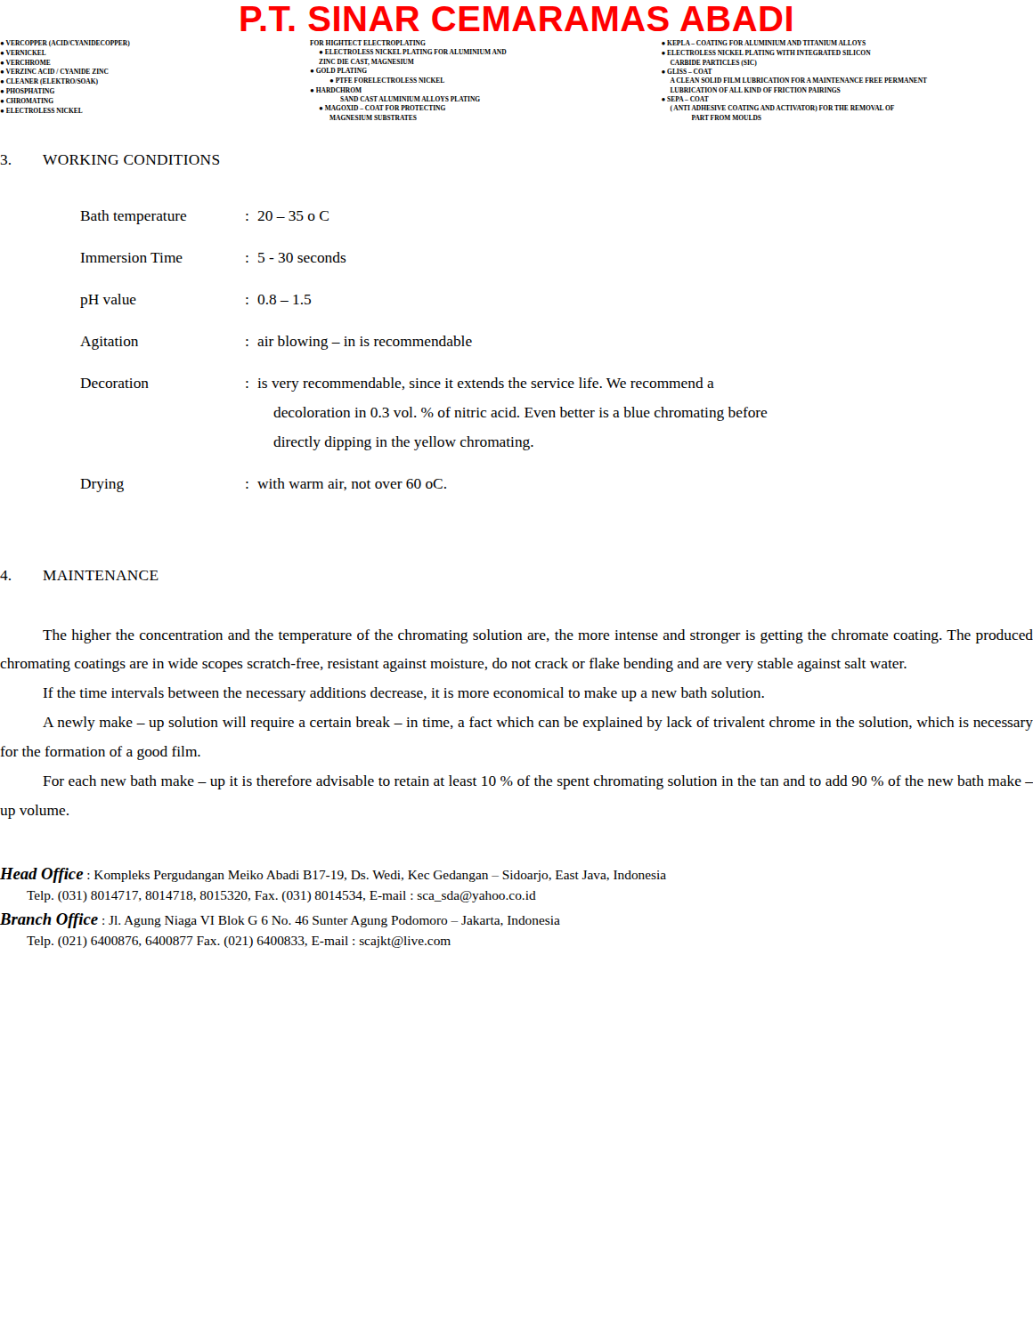P.T. SINAR CEMARAMAS ABADI
| ● VERCOPPER (ACID/CYANIDECOPPER) ● VERNICKEL ● VERCHROME ● VERZINC ACID / CYANIDE ZINC ● CLEANER (ELEKTRO/SOAK) ● PHOSPHATING ● CHROMATING ● ELECTROLESS NICKEL | FOR HIGHTECT ELECTROPLATING ● ELECTROLESS NICKEL PLATING FOR ALUMINIUM AND ZINC DIE CAST, MAGNESIUM ● GOLD PLATING ● PTFE FORELECTROLESS NICKEL ● HARDCHROM SAND CAST ALUMINIUM ALLOYS PLATING ● MAGOXID – COAT FOR PROTECTING MAGNESIUM SUBSTRATES | ● KEPLA – COATING FOR ALUMINIUM AND TITANIUM ALLOYS ● ELECTROLESS NICKEL PLATING WITH INTEGRATED SILICON CARBIDE PARTICLES (SIC) ● GLISS – COAT A CLEAN SOLID FILM LUBRICATION FOR A MAINTENANCE FREE PERMANENT LUBRICATION OF ALL KIND OF FRICTION PAIRINGS ● SEPA – COAT ( ANTI ADHESIVE COATING AND ACTIVATOR) FOR THE REMOVAL OF PART FROM MOULDS |
3. WORKING CONDITIONS
Bath temperature
:
20 – 35 o C
Immersion Time
:
5 - 30 seconds
pH value
:
0.8 – 1.5
Agitation
:
air blowing – in is recommendable
Decoration
:
is very recommendable, since it extends the service life. We recommend a decoloration in 0.3 vol. % of nitric acid. Even better is a blue chromating before directly dipping in the yellow chromating.
Drying
:
with warm air, not over 60 oC.
4. MAINTENANCE
The higher the concentration and the temperature of the chromating solution are, the more intense and stronger is getting the chromate coating. The produced chromating coatings are in wide scopes scratch-free, resistant against moisture, do not crack or flake bending and are very stable against salt water.
If the time intervals between the necessary additions decrease, it is more economical to make up a new bath solution.
A newly make – up solution will require a certain break – in time, a fact which can be explained by lack of trivalent chrome in the solution, which is necessary for the formation of a good film.
For each new bath make – up it is therefore advisable to retain at least 10 % of the spent chromating solution in the tan and to add 90 % of the new bath make – up volume.
Head Office : Kompleks Pergudangan Meiko Abadi B17-19, Ds. Wedi, Kec Gedangan – Sidoarjo, East Java, Indonesia
Telp. (031) 8014717, 8014718, 8015320, Fax. (031) 8014534, E-mail : sca_sda@yahoo.co.id
Branch Office : Jl. Agung Niaga VI Blok G 6 No. 46 Sunter Agung Podomoro – Jakarta, Indonesia
Telp. (021) 6400876, 6400877 Fax. (021) 6400833, E-mail : scajkt@live.com